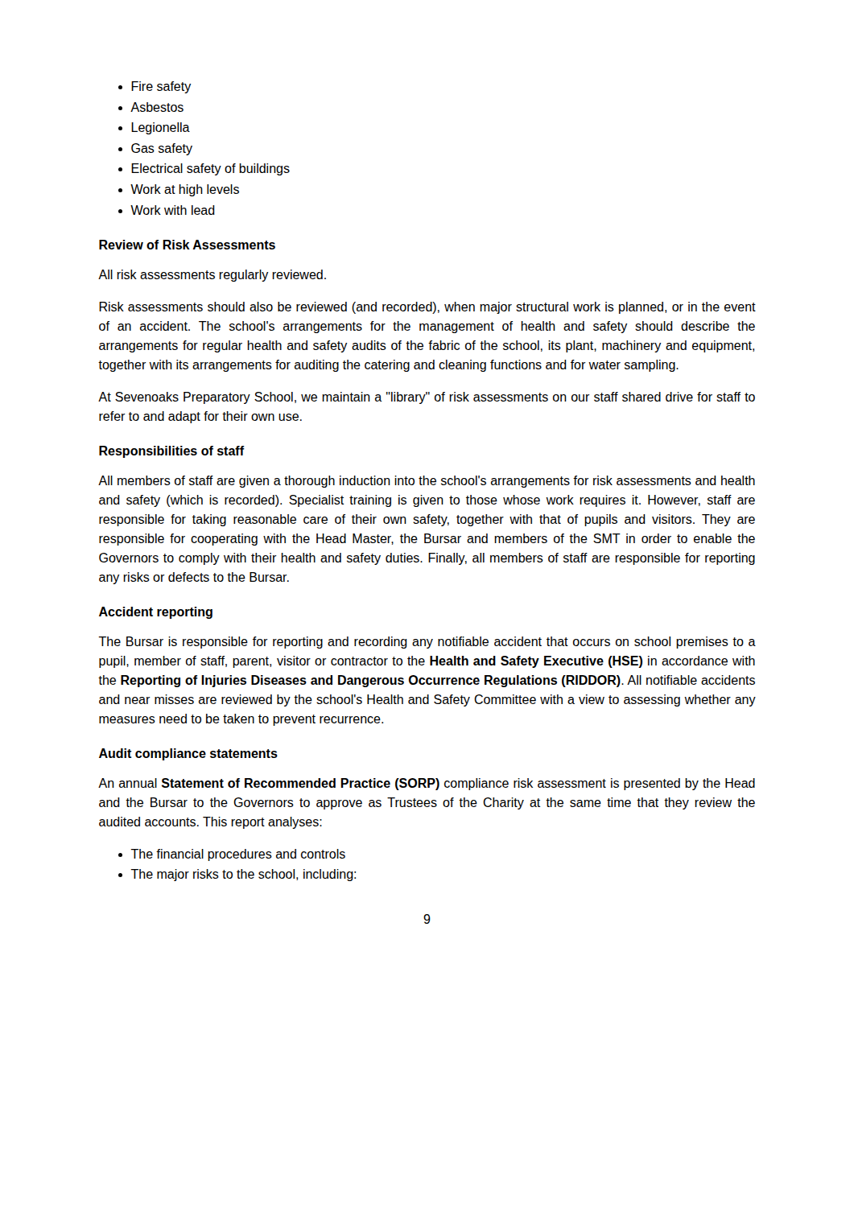Fire safety
Asbestos
Legionella
Gas safety
Electrical safety of buildings
Work at high levels
Work with lead
Review of Risk Assessments
All risk assessments regularly reviewed.
Risk assessments should also be reviewed (and recorded), when major structural work is planned, or in the event of an accident. The school's arrangements for the management of health and safety should describe the arrangements for regular health and safety audits of the fabric of the school, its plant, machinery and equipment, together with its arrangements for auditing the catering and cleaning functions and for water sampling.
At Sevenoaks Preparatory School, we maintain a "library" of risk assessments on our staff shared drive for staff to refer to and adapt for their own use.
Responsibilities of staff
All members of staff are given a thorough induction into the school's arrangements for risk assessments and health and safety (which is recorded). Specialist training is given to those whose work requires it. However, staff are responsible for taking reasonable care of their own safety, together with that of pupils and visitors. They are responsible for cooperating with the Head Master, the Bursar and members of the SMT in order to enable the Governors to comply with their health and safety duties. Finally, all members of staff are responsible for reporting any risks or defects to the Bursar.
Accident reporting
The Bursar is responsible for reporting and recording any notifiable accident that occurs on school premises to a pupil, member of staff, parent, visitor or contractor to the Health and Safety Executive (HSE) in accordance with the Reporting of Injuries Diseases and Dangerous Occurrence Regulations (RIDDOR). All notifiable accidents and near misses are reviewed by the school's Health and Safety Committee with a view to assessing whether any measures need to be taken to prevent recurrence.
Audit compliance statements
An annual Statement of Recommended Practice (SORP) compliance risk assessment is presented by the Head and the Bursar to the Governors to approve as Trustees of the Charity at the same time that they review the audited accounts. This report analyses:
The financial procedures and controls
The major risks to the school, including:
9